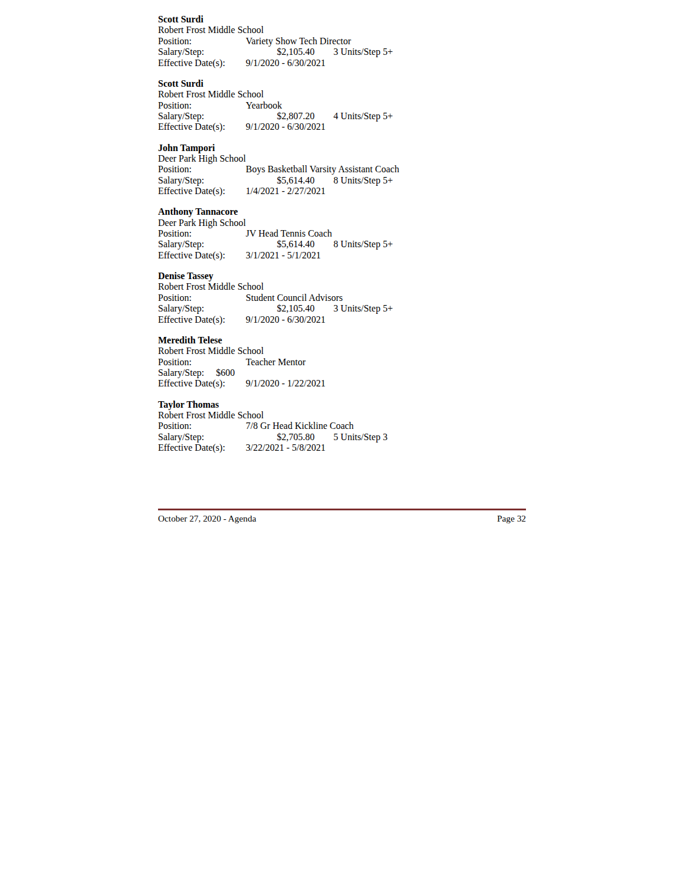Scott Surdi
Robert Frost Middle School
Position: Variety Show Tech Director
Salary/Step: $2,105.40 3 Units/Step 5+
Effective Date(s): 9/1/2020 - 6/30/2021
Scott Surdi
Robert Frost Middle School
Position: Yearbook
Salary/Step: $2,807.20 4 Units/Step 5+
Effective Date(s): 9/1/2020 - 6/30/2021
John Tampori
Deer Park High School
Position: Boys Basketball Varsity Assistant Coach
Salary/Step: $5,614.40 8 Units/Step 5+
Effective Date(s): 1/4/2021 - 2/27/2021
Anthony Tannacore
Deer Park High School
Position: JV Head Tennis Coach
Salary/Step: $5,614.40 8 Units/Step 5+
Effective Date(s): 3/1/2021 - 5/1/2021
Denise Tassey
Robert Frost Middle School
Position: Student Council Advisors
Salary/Step: $2,105.40 3 Units/Step 5+
Effective Date(s): 9/1/2020 - 6/30/2021
Meredith Telese
Robert Frost Middle School
Position: Teacher Mentor
Salary/Step: $600
Effective Date(s): 9/1/2020 - 1/22/2021
Taylor Thomas
Robert Frost Middle School
Position: 7/8 Gr Head Kickline Coach
Salary/Step: $2,705.80 5 Units/Step 3
Effective Date(s): 3/22/2021 - 5/8/2021
October 27, 2020 - Agenda Page 32